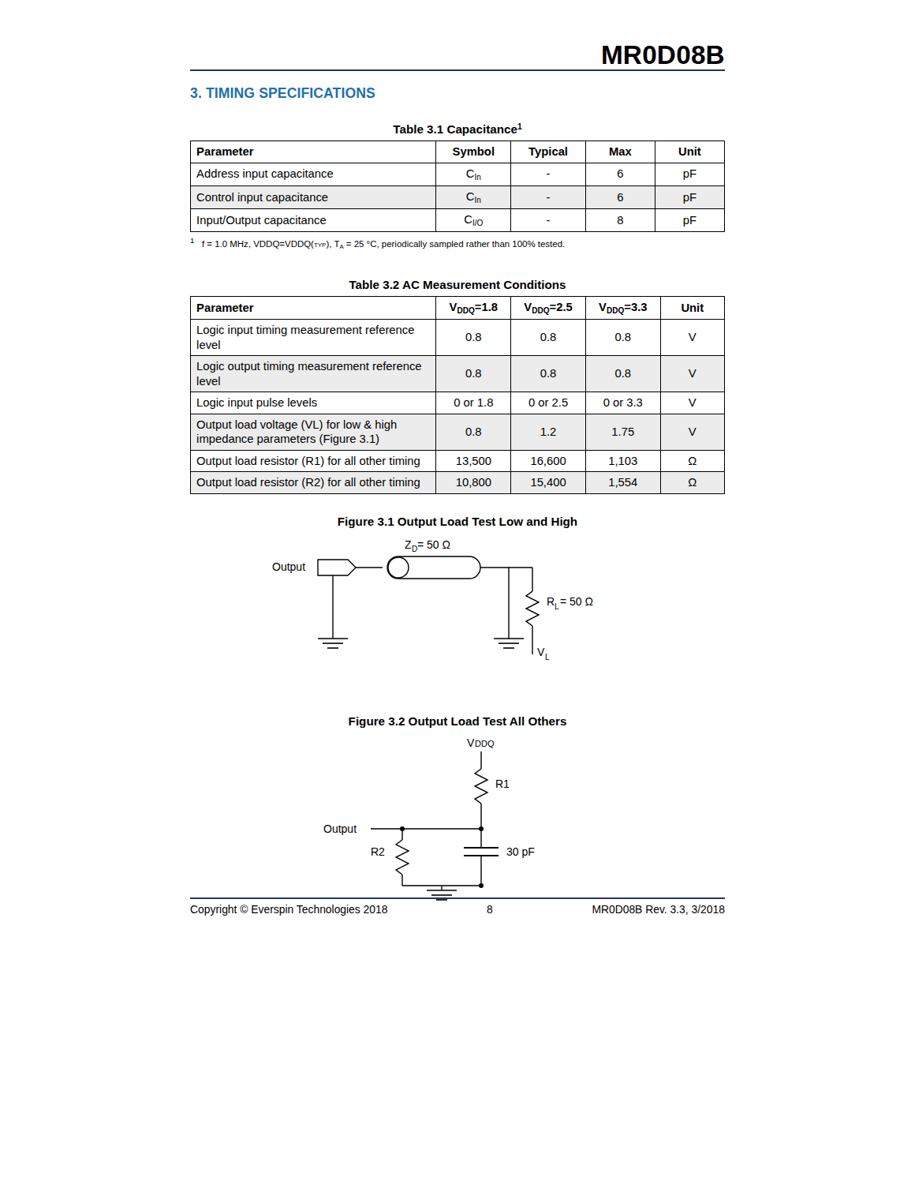MR0D08B
3. TIMING SPECIFICATIONS
Table 3.1 Capacitance1
| Parameter | Symbol | Typical | Max | Unit |
| --- | --- | --- | --- | --- |
| Address input capacitance | C In | - | 6 | pF |
| Control input capacitance | C In | - | 6 | pF |
| Input/Output capacitance | C I/O | - | 8 | pF |
1 f = 1.0 MHz, VDDQ=VDDQ(typ), TA = 25 °C, periodically sampled rather than 100% tested.
Table 3.2 AC Measurement Conditions
| Parameter | V DDQ =1.8 | V DDQ =2.5 | V DDQ =3.3 | Unit |
| --- | --- | --- | --- | --- |
| Logic input timing measurement reference level | 0.8 | 0.8 | 0.8 | V |
| Logic output timing measurement reference level | 0.8 | 0.8 | 0.8 | V |
| Logic input pulse levels | 0 or 1.8 | 0 or 2.5 | 0 or 3.3 | V |
| Output load voltage (V L ) for low & high impedance parameters (Figure 3.1) | 0.8 | 1.2 | 1.75 | V |
| Output load resistor (R1) for all other timing | 13,500 | 16,600 | 1,103 | Ω |
| Output load resistor (R2) for all other timing | 10,800 | 15,400 | 1,554 | Ω |
Figure 3.1 Output Load Test Low and High
Output Z D = 50 Ω V L R L = 50 Ω
Figure 3.2 Output Load Test All Others
V DDQ R1 Output R2 30 pF
Copyright © Everspin Technologies 2018
8
MR0D08B Rev. 3.3, 3/2018